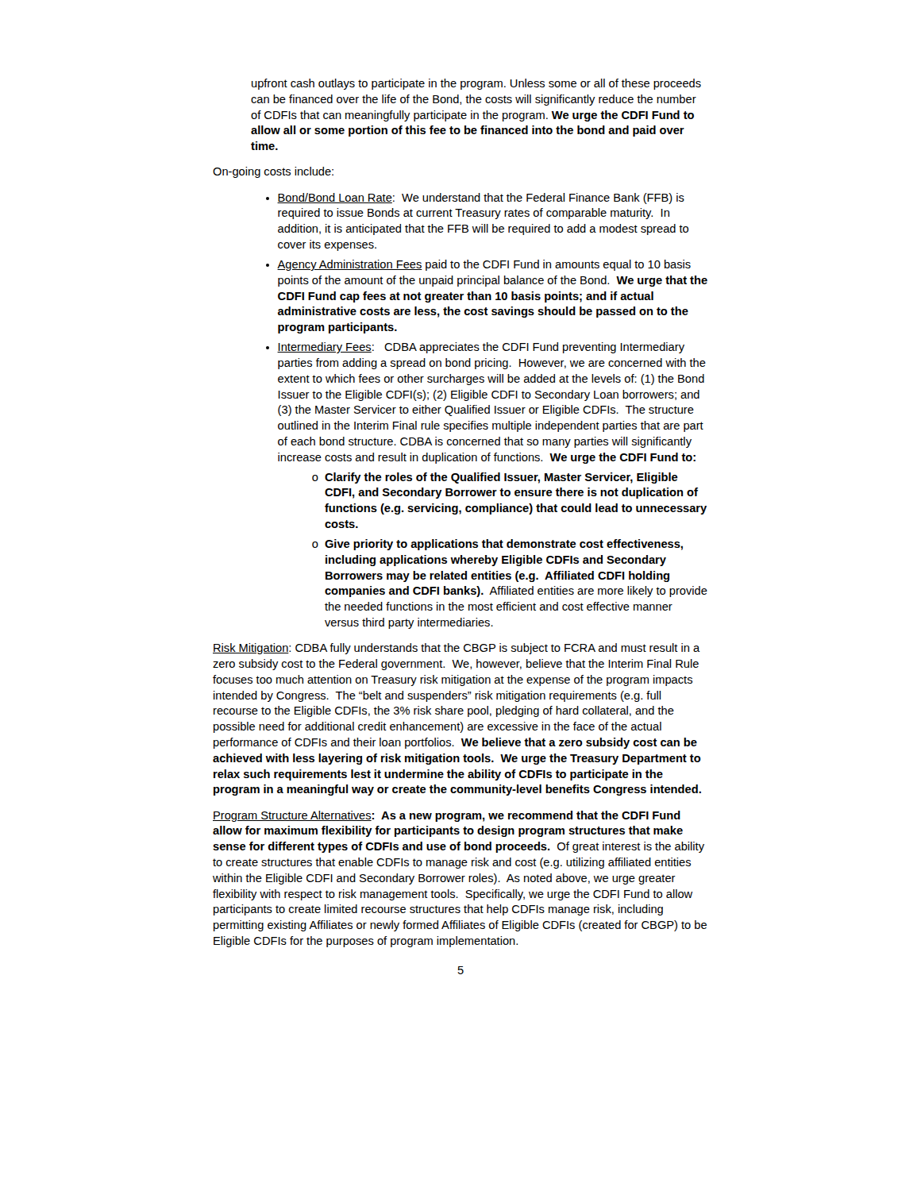upfront cash outlays to participate in the program. Unless some or all of these proceeds can be financed over the life of the Bond, the costs will significantly reduce the number of CDFIs that can meaningfully participate in the program. We urge the CDFI Fund to allow all or some portion of this fee to be financed into the bond and paid over time.
On-going costs include:
Bond/Bond Loan Rate: We understand that the Federal Finance Bank (FFB) is required to issue Bonds at current Treasury rates of comparable maturity. In addition, it is anticipated that the FFB will be required to add a modest spread to cover its expenses.
Agency Administration Fees paid to the CDFI Fund in amounts equal to 10 basis points of the amount of the unpaid principal balance of the Bond. We urge that the CDFI Fund cap fees at not greater than 10 basis points; and if actual administrative costs are less, the cost savings should be passed on to the program participants.
Intermediary Fees: CDBA appreciates the CDFI Fund preventing Intermediary parties from adding a spread on bond pricing. However, we are concerned with the extent to which fees or other surcharges will be added at the levels of: (1) the Bond Issuer to the Eligible CDFI(s); (2) Eligible CDFI to Secondary Loan borrowers; and (3) the Master Servicer to either Qualified Issuer or Eligible CDFIs. The structure outlined in the Interim Final rule specifies multiple independent parties that are part of each bond structure. CDBA is concerned that so many parties will significantly increase costs and result in duplication of functions. We urge the CDFI Fund to:
Clarify the roles of the Qualified Issuer, Master Servicer, Eligible CDFI, and Secondary Borrower to ensure there is not duplication of functions (e.g. servicing, compliance) that could lead to unnecessary costs.
Give priority to applications that demonstrate cost effectiveness, including applications whereby Eligible CDFIs and Secondary Borrowers may be related entities (e.g. Affiliated CDFI holding companies and CDFI banks). Affiliated entities are more likely to provide the needed functions in the most efficient and cost effective manner versus third party intermediaries.
Risk Mitigation: CDBA fully understands that the CBGP is subject to FCRA and must result in a zero subsidy cost to the Federal government. We, however, believe that the Interim Final Rule focuses too much attention on Treasury risk mitigation at the expense of the program impacts intended by Congress. The “belt and suspenders” risk mitigation requirements (e.g. full recourse to the Eligible CDFIs, the 3% risk share pool, pledging of hard collateral, and the possible need for additional credit enhancement) are excessive in the face of the actual performance of CDFIs and their loan portfolios. We believe that a zero subsidy cost can be achieved with less layering of risk mitigation tools. We urge the Treasury Department to relax such requirements lest it undermine the ability of CDFIs to participate in the program in a meaningful way or create the community-level benefits Congress intended.
Program Structure Alternatives: As a new program, we recommend that the CDFI Fund allow for maximum flexibility for participants to design program structures that make sense for different types of CDFIs and use of bond proceeds. Of great interest is the ability to create structures that enable CDFIs to manage risk and cost (e.g. utilizing affiliated entities within the Eligible CDFI and Secondary Borrower roles). As noted above, we urge greater flexibility with respect to risk management tools. Specifically, we urge the CDFI Fund to allow participants to create limited recourse structures that help CDFIs manage risk, including permitting existing Affiliates or newly formed Affiliates of Eligible CDFIs (created for CBGP) to be Eligible CDFIs for the purposes of program implementation.
5